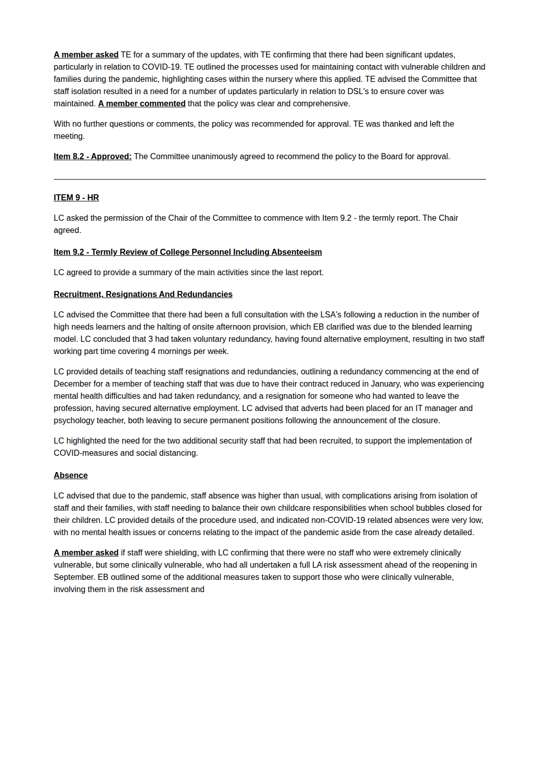A member asked TE for a summary of the updates, with TE confirming that there had been significant updates, particularly in relation to COVID-19. TE outlined the processes used for maintaining contact with vulnerable children and families during the pandemic, highlighting cases within the nursery where this applied. TE advised the Committee that staff isolation resulted in a need for a number of updates particularly in relation to DSL's to ensure cover was maintained. A member commented that the policy was clear and comprehensive.
With no further questions or comments, the policy was recommended for approval. TE was thanked and left the meeting.
Item 8.2 - Approved: The Committee unanimously agreed to recommend the policy to the Board for approval.
ITEM 9 - HR
LC asked the permission of the Chair of the Committee to commence with Item 9.2 - the termly report. The Chair agreed.
Item 9.2 - Termly Review of College Personnel Including Absenteeism
LC agreed to provide a summary of the main activities since the last report.
Recruitment, Resignations And Redundancies
LC advised the Committee that there had been a full consultation with the LSA's following a reduction in the number of high needs learners and the halting of onsite afternoon provision, which EB clarified was due to the blended learning model. LC concluded that 3 had taken voluntary redundancy, having found alternative employment, resulting in two staff working part time covering 4 mornings per week.
LC provided details of teaching staff resignations and redundancies, outlining a redundancy commencing at the end of December for a member of teaching staff that was due to have their contract reduced in January, who was experiencing mental health difficulties and had taken redundancy, and a resignation for someone who had wanted to leave the profession, having secured alternative employment. LC advised that adverts had been placed for an IT manager and psychology teacher, both leaving to secure permanent positions following the announcement of the closure.
LC highlighted the need for the two additional security staff that had been recruited, to support the implementation of COVID-measures and social distancing.
Absence
LC advised that due to the pandemic, staff absence was higher than usual, with complications arising from isolation of staff and their families, with staff needing to balance their own childcare responsibilities when school bubbles closed for their children. LC provided details of the procedure used, and indicated non-COVID-19 related absences were very low, with no mental health issues or concerns relating to the impact of the pandemic aside from the case already detailed.
A member asked if staff were shielding, with LC confirming that there were no staff who were extremely clinically vulnerable, but some clinically vulnerable, who had all undertaken a full LA risk assessment ahead of the reopening in September. EB outlined some of the additional measures taken to support those who were clinically vulnerable, involving them in the risk assessment and